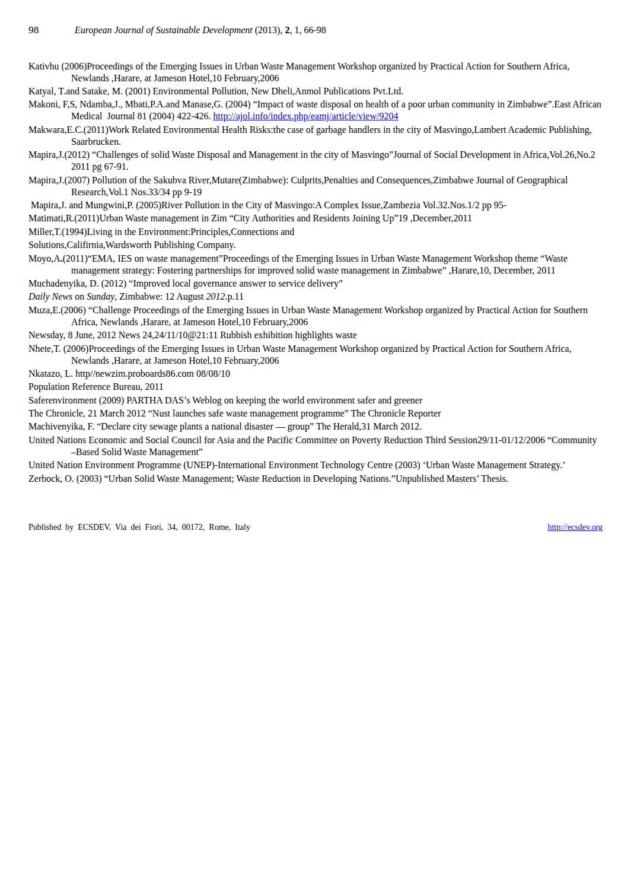98
European Journal of Sustainable Development (2013), 2, 1, 66-98
Kativhu (2006)Proceedings of the Emerging Issues in Urban Waste Management Workshop organized by Practical Action for Southern Africa, Newlands ,Harare, at Jameson Hotel,10 February,2006
Katyal, T.and Satake, M. (2001) Environmental Pollution, New Dheli,Anmol Publications Pvt.Ltd.
Makoni, F,S, Ndamba,J., Mbati,P.A.and Manase,G. (2004) “Impact of waste disposal on health of a poor urban community in Zimbabwe”.East African Medical Journal 81 (2004) 422-426. http://ajol.info/index.php/eamj/article/view/9204
Makwara,E.C.(2011)Work Related Environmental Health Risks:the case of garbage handlers in the city of Masvingo,Lambert Academic Publishing, Saarbrucken.
Mapira,J.(2012) “Challenges of solid Waste Disposal and Management in the city of Masvingo”Journal of Social Development in Africa,Vol.26,No.2 2011 pg 67-91.
Mapira,J.(2007) Pollution of the Sakubva River,Mutare(Zimbabwe): Culprits,Penalties and Consequences,Zimbabwe Journal of Geographical Research,Vol.1 Nos.33/34 pp 9-19
Mapira,J. and Mungwini,P. (2005)River Pollution in the City of Masvingo:A Complex Issue,Zambezia Vol.32.Nos.1/2 pp 95-
Matimati,R.(2011)Urban Waste management in Zim “City Authorities and Residents Joining Up”19 ,December,2011
Miller,T.(1994)Living in the Environment:Principles,Connections and
Solutions,Califirnia,Wardsworth Publishing Company.
Moyo,A.(2011)“EMA, IES on waste management”Proceedings of the Emerging Issues in Urban Waste Management Workshop theme “Waste management strategy: Fostering partnerships for improved solid waste management in Zimbabwe” ,Harare,10, December, 2011
Muchadenyika, D. (2012) “Improved local governance answer to service delivery”
Daily News on Sunday, Zimbabwe: 12 August 2012.p.11
Muza,E.(2006) “Challenge Proceedings of the Emerging Issues in Urban Waste Management Workshop organized by Practical Action for Southern Africa, Newlands ,Harare, at Jameson Hotel,10 February,2006
Newsday, 8 June, 2012 News 24,24/11/10@21:11 Rubbish exhibition highlights waste
Nhete,T. (2006)Proceedings of the Emerging Issues in Urban Waste Management Workshop organized by Practical Action for Southern Africa, Newlands ,Harare, at Jameson Hotel,10 February,2006
Nkatazo, L. http//newzim.proboards86.com 08/08/10
Population Reference Bureau, 2011
Saferenvironment (2009) PARTHA DAS’s Weblog on keeping the world environment safer and greener
The Chronicle, 21 March 2012 “Nust launches safe waste management programme” The Chronicle Reporter
Machivenyika, F. “Declare city sewage plants a national disaster — group” The Herald,31 March 2012.
United Nations Economic and Social Council for Asia and the Pacific Committee on Poverty Reduction Third Session29/11-01/12/2006 “Community –Based Solid Waste Management”
United Nation Environment Programme (UNEP)-International Environment Technology Centre (2003) ‘Urban Waste Management Strategy.’
Zerbock, O. (2003) “Urban Solid Waste Management; Waste Reduction in Developing Nations.”Unpublished Masters’ Thesis.
Published by ECSDEV, Via dei Fiori, 34, 00172, Rome, Italy
http://ecsdev.org